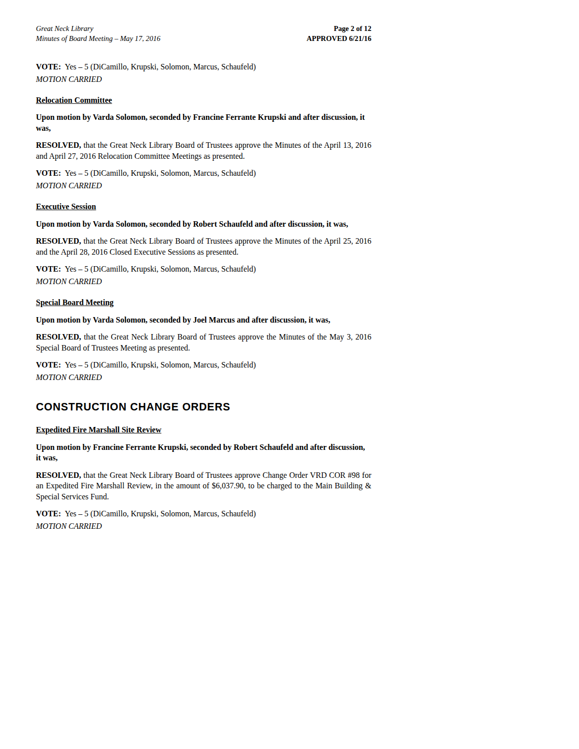| Great Neck Library | Page 2 of 12 |
| Minutes of Board Meeting – May 17, 2016 | APPROVED 6/21/16 |
VOTE: Yes – 5 (DiCamillo, Krupski, Solomon, Marcus, Schaufeld)
MOTION CARRIED
Relocation Committee
Upon motion by Varda Solomon, seconded by Francine Ferrante Krupski and after discussion, it was,
RESOLVED, that the Great Neck Library Board of Trustees approve the Minutes of the April 13, 2016 and April 27, 2016 Relocation Committee Meetings as presented.
VOTE: Yes – 5 (DiCamillo, Krupski, Solomon, Marcus, Schaufeld)
MOTION CARRIED
Executive Session
Upon motion by Varda Solomon, seconded by Robert Schaufeld and after discussion, it was,
RESOLVED, that the Great Neck Library Board of Trustees approve the Minutes of the April 25, 2016 and the April 28, 2016 Closed Executive Sessions as presented.
VOTE: Yes – 5 (DiCamillo, Krupski, Solomon, Marcus, Schaufeld)
MOTION CARRIED
Special Board Meeting
Upon motion by Varda Solomon, seconded by Joel Marcus and after discussion, it was,
RESOLVED, that the Great Neck Library Board of Trustees approve the Minutes of the May 3, 2016 Special Board of Trustees Meeting as presented.
VOTE: Yes – 5 (DiCamillo, Krupski, Solomon, Marcus, Schaufeld)
MOTION CARRIED
CONSTRUCTION CHANGE ORDERS
Expedited Fire Marshall Site Review
Upon motion by Francine Ferrante Krupski, seconded by Robert Schaufeld and after discussion, it was,
RESOLVED, that the Great Neck Library Board of Trustees approve Change Order VRD COR #98 for an Expedited Fire Marshall Review, in the amount of $6,037.90, to be charged to the Main Building & Special Services Fund.
VOTE: Yes – 5 (DiCamillo, Krupski, Solomon, Marcus, Schaufeld)
MOTION CARRIED